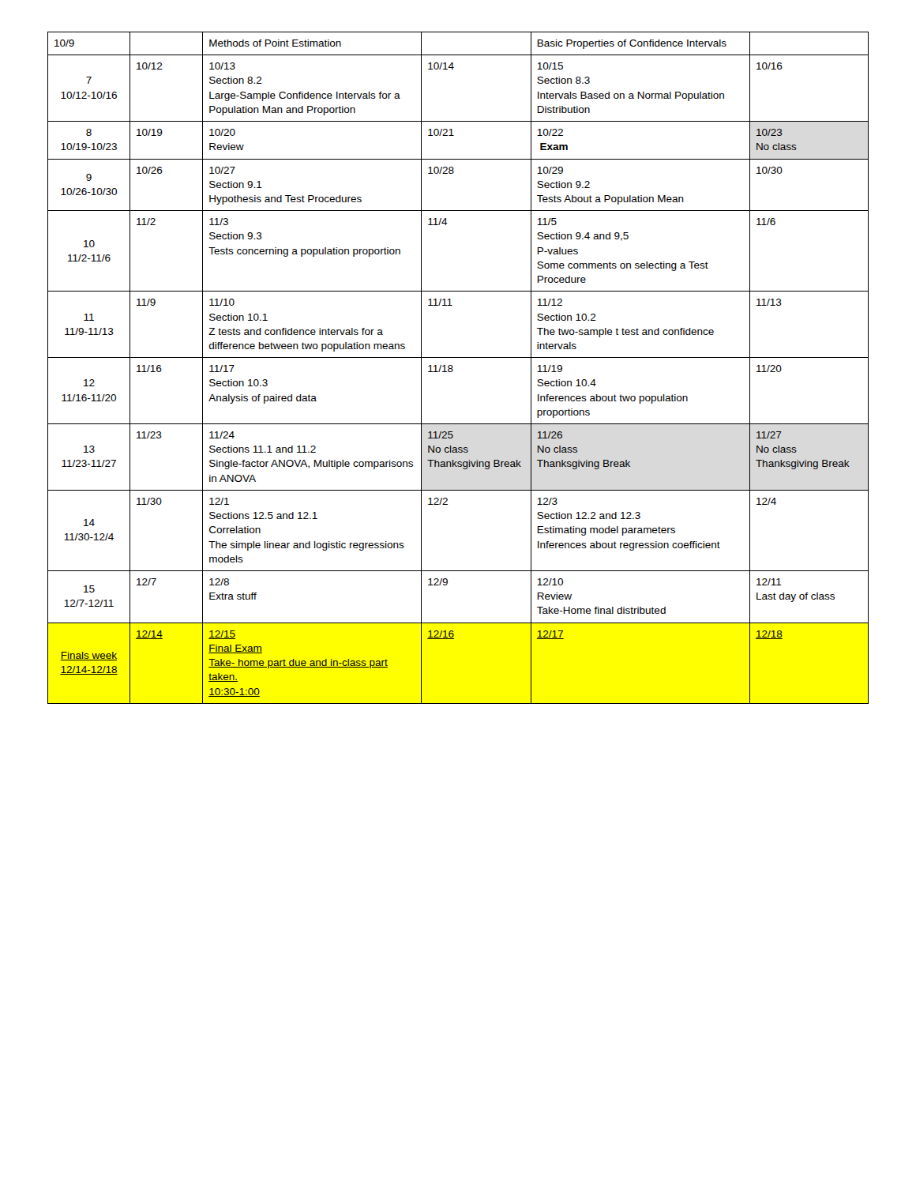| 10/9 | | Methods of Point Estimation | | Basic Properties of Confidence Intervals | |
| 7 10/12-10/16 | 10/12 | 10/13 Section 8.2 Large-Sample Confidence Intervals for a Population Man and Proportion | 10/14 | 10/15 Section 8.3 Intervals Based on a Normal Population Distribution | 10/16 |
| 8 10/19-10/23 | 10/19 | 10/20 Review | 10/21 | 10/22 Exam | 10/23 No class |
| 9 10/26-10/30 | 10/26 | 10/27 Section 9.1 Hypothesis and Test Procedures | 10/28 | 10/29 Section 9.2 Tests About a Population Mean | 10/30 |
| 10 11/2-11/6 | 11/2 | 11/3 Section 9.3 Tests concerning a population proportion | 11/4 | 11/5 Section 9.4 and 9,5 P-values Some comments on selecting a Test Procedure | 11/6 |
| 11 11/9-11/13 | 11/9 | 11/10 Section 10.1 Z tests and confidence intervals for a difference between two population means | 11/11 | 11/12 Section 10.2 The two-sample t test and confidence intervals | 11/13 |
| 12 11/16-11/20 | 11/16 | 11/17 Section 10.3 Analysis of paired data | 11/18 | 11/19 Section 10.4 Inferences about two population proportions | 11/20 |
| 13 11/23-11/27 | 11/23 | 11/24 Sections 11.1 and 11.2 Single-factor ANOVA, Multiple comparisons in ANOVA | 11/25 No class Thanksgiving Break | 11/26 No class Thanksgiving Break | 11/27 No class Thanksgiving Break |
| 14 11/30-12/4 | 11/30 | 12/1 Sections 12.5 and 12.1 Correlation The simple linear and logistic regressions models | 12/2 | 12/3 Section 12.2 and 12.3 Estimating model parameters Inferences about regression coefficient | 12/4 |
| 15 12/7-12/11 | 12/7 | 12/8 Extra stuff | 12/9 | 12/10 Review Take-Home final distributed | 12/11 Last day of class |
| Finals week 12/14-12/18 | 12/14 | 12/15 Final Exam Take- home part due and in-class part taken. 10:30-1:00 | 12/16 | 12/17 | 12/18 |